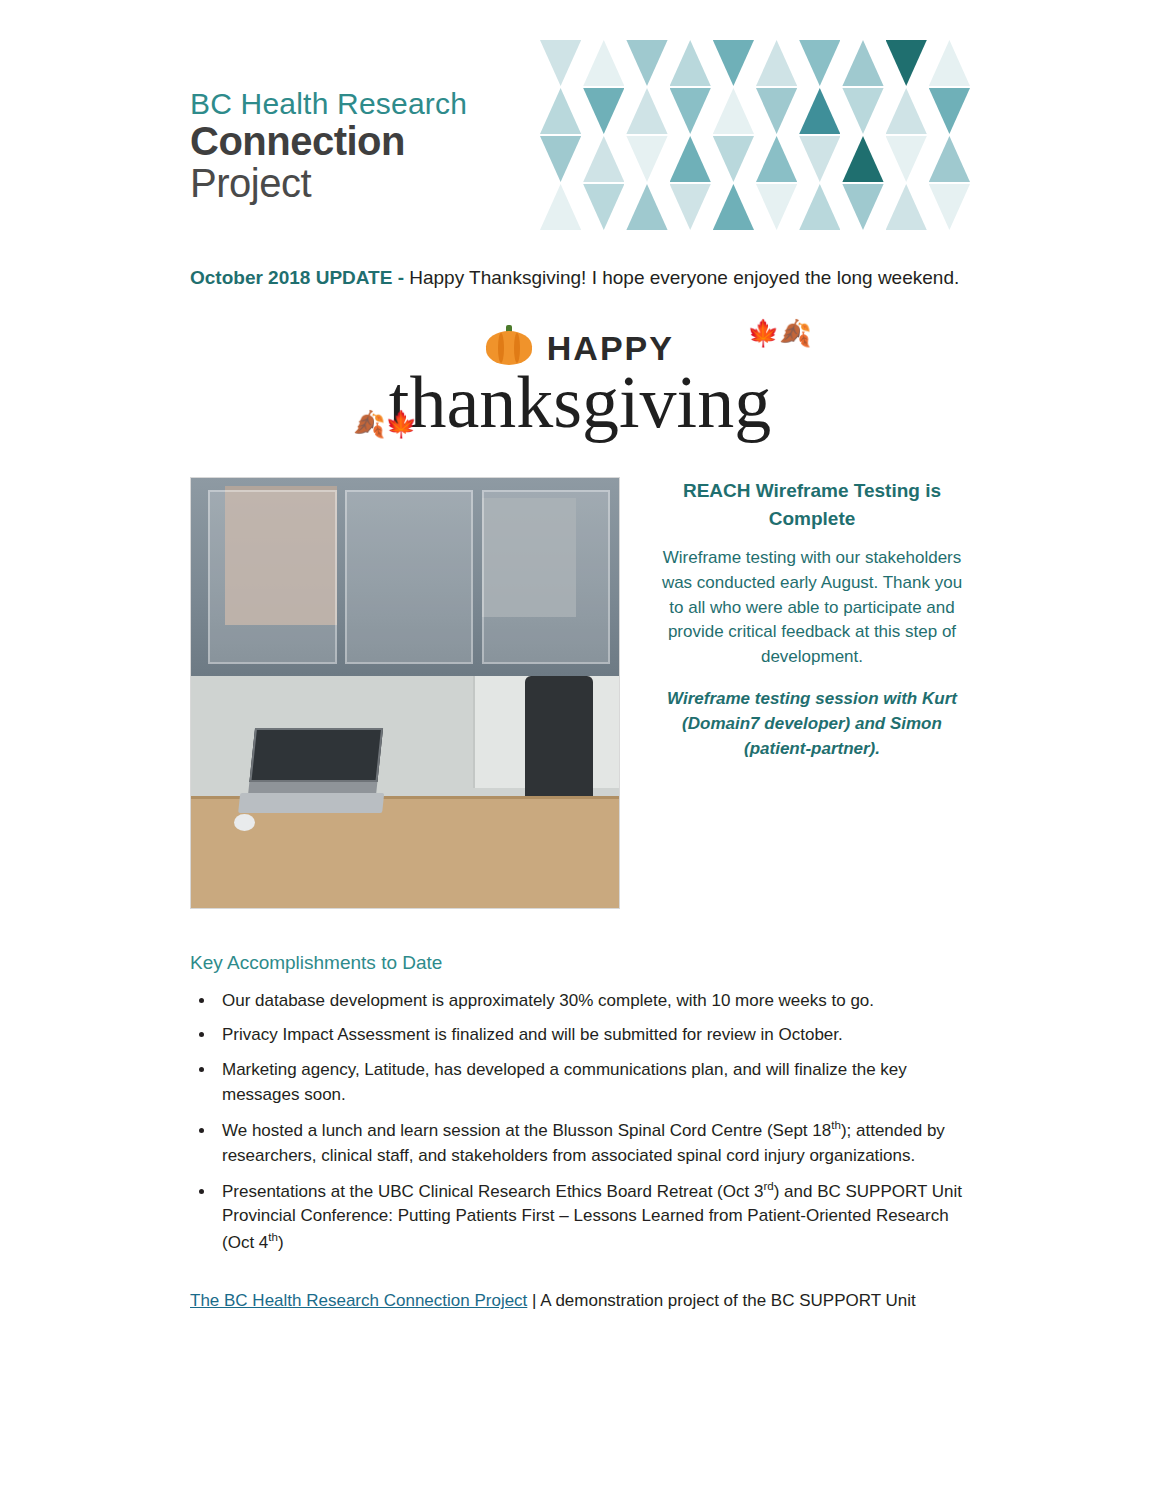BC Health Research
Connection Project
October 2018 UPDATE - Happy Thanksgiving! I hope everyone enjoyed the long weekend.
🍂🍁 🍁🍂 HAPPY thanksgiving
REACH Wireframe Testing is Complete
Wireframe testing with our stakeholders was conducted early August. Thank you to all who were able to participate and provide critical feedback at this step of development.
Wireframe testing session with Kurt (Domain7 developer) and Simon (patient-partner).
Key Accomplishments to Date
Our database development is approximately 30% complete, with 10 more weeks to go.
Privacy Impact Assessment is finalized and will be submitted for review in October.
Marketing agency, Latitude, has developed a communications plan, and will finalize the key messages soon.
We hosted a lunch and learn session at the Blusson Spinal Cord Centre (Sept 18th); attended by researchers, clinical staff, and stakeholders from associated spinal cord injury organizations.
Presentations at the UBC Clinical Research Ethics Board Retreat (Oct 3rd) and BC SUPPORT Unit Provincial Conference: Putting Patients First – Lessons Learned from Patient-Oriented Research (Oct 4th)
The BC Health Research Connection Project | A demonstration project of the BC SUPPORT Unit